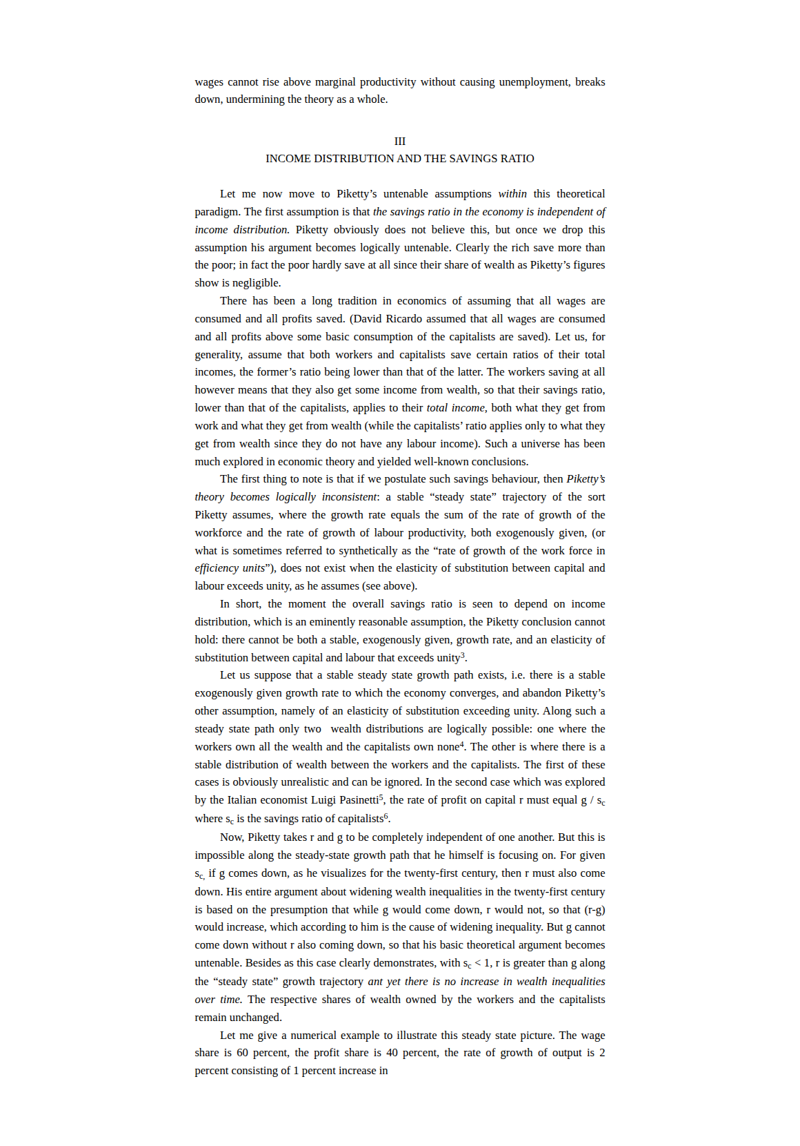wages cannot rise above marginal productivity without causing unemployment, breaks down, undermining the theory as a whole.
III INCOME DISTRIBUTION AND THE SAVINGS RATIO
Let me now move to Piketty’s untenable assumptions within this theoretical paradigm. The first assumption is that the savings ratio in the economy is independent of income distribution. Piketty obviously does not believe this, but once we drop this assumption his argument becomes logically untenable. Clearly the rich save more than the poor; in fact the poor hardly save at all since their share of wealth as Piketty’s figures show is negligible.
There has been a long tradition in economics of assuming that all wages are consumed and all profits saved. (David Ricardo assumed that all wages are consumed and all profits above some basic consumption of the capitalists are saved). Let us, for generality, assume that both workers and capitalists save certain ratios of their total incomes, the former’s ratio being lower than that of the latter. The workers saving at all however means that they also get some income from wealth, so that their savings ratio, lower than that of the capitalists, applies to their total income, both what they get from work and what they get from wealth (while the capitalists’ ratio applies only to what they get from wealth since they do not have any labour income). Such a universe has been much explored in economic theory and yielded well-known conclusions.
The first thing to note is that if we postulate such savings behaviour, then Piketty’s theory becomes logically inconsistent: a stable “steady state” trajectory of the sort Piketty assumes, where the growth rate equals the sum of the rate of growth of the workforce and the rate of growth of labour productivity, both exogenously given, (or what is sometimes referred to synthetically as the “rate of growth of the work force in efficiency units”), does not exist when the elasticity of substitution between capital and labour exceeds unity, as he assumes (see above).
In short, the moment the overall savings ratio is seen to depend on income distribution, which is an eminently reasonable assumption, the Piketty conclusion cannot hold: there cannot be both a stable, exogenously given, growth rate, and an elasticity of substitution between capital and labour that exceeds unity3.
Let us suppose that a stable steady state growth path exists, i.e. there is a stable exogenously given growth rate to which the economy converges, and abandon Piketty’s other assumption, namely of an elasticity of substitution exceeding unity. Along such a steady state path only two wealth distributions are logically possible: one where the workers own all the wealth and the capitalists own none4. The other is where there is a stable distribution of wealth between the workers and the capitalists. The first of these cases is obviously unrealistic and can be ignored. In the second case which was explored by the Italian economist Luigi Pasinetti5, the rate of profit on capital r must equal g / sc where sc is the savings ratio of capitalists6.
Now, Piketty takes r and g to be completely independent of one another. But this is impossible along the steady-state growth path that he himself is focusing on. For given sc, if g comes down, as he visualizes for the twenty-first century, then r must also come down. His entire argument about widening wealth inequalities in the twenty-first century is based on the presumption that while g would come down, r would not, so that (r-g) would increase, which according to him is the cause of widening inequality. But g cannot come down without r also coming down, so that his basic theoretical argument becomes untenable. Besides as this case clearly demonstrates, with sc < 1, r is greater than g along the “steady state” growth trajectory ant yet there is no increase in wealth inequalities over time. The respective shares of wealth owned by the workers and the capitalists remain unchanged.
Let me give a numerical example to illustrate this steady state picture. The wage share is 60 percent, the profit share is 40 percent, the rate of growth of output is 2 percent consisting of 1 percent increase in